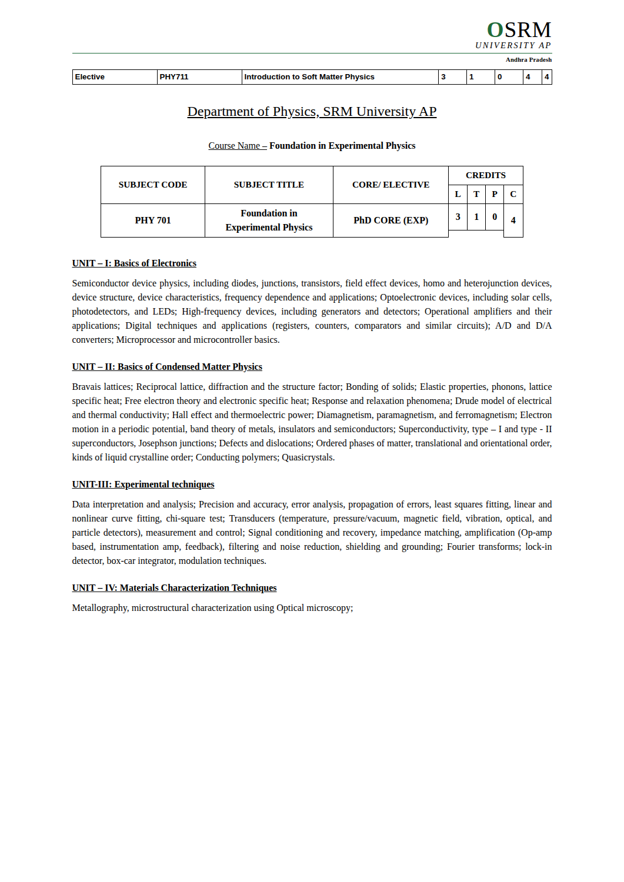OSRM
UNIVERSITY AP
Andhra Pradesh
| Elective | PHY711 | Introduction to Soft Matter Physics | 3 | 1 | 0 | 4 | 4 |
Department of Physics, SRM University AP
Course Name – Foundation in Experimental Physics
| SUBJECT CODE | SUBJECT TITLE | CORE/ ELECTIVE | CREDITS |
| --- | --- | --- | --- |
| L | T | P | C |
| PHY 701 | Foundation in Experimental Physics | PhD CORE (EXP) | 3 | 1 | 0 | 4 |
UNIT – I: Basics of Electronics
Semiconductor device physics, including diodes, junctions, transistors, field effect devices, homo and heterojunction devices, device structure, device characteristics, frequency dependence and applications; Optoelectronic devices, including solar cells, photodetectors, and LEDs; High-frequency devices, including generators and detectors; Operational amplifiers and their applications; Digital techniques and applications (registers, counters, comparators and similar circuits); A/D and D/A converters; Microprocessor and microcontroller basics.
UNIT – II: Basics of Condensed Matter Physics
Bravais lattices; Reciprocal lattice, diffraction and the structure factor; Bonding of solids; Elastic properties, phonons, lattice specific heat; Free electron theory and electronic specific heat; Response and relaxation phenomena; Drude model of electrical and thermal conductivity; Hall effect and thermoelectric power; Diamagnetism, paramagnetism, and ferromagnetism; Electron motion in a periodic potential, band theory of metals, insulators and semiconductors; Superconductivity, type – I and type - II superconductors, Josephson junctions; Defects and dislocations; Ordered phases of matter, translational and orientational order, kinds of liquid crystalline order; Conducting polymers; Quasicrystals.
UNIT-III: Experimental techniques
Data interpretation and analysis; Precision and accuracy, error analysis, propagation of errors, least squares fitting, linear and nonlinear curve fitting, chi-square test; Transducers (temperature, pressure/vacuum, magnetic field, vibration, optical, and particle detectors), measurement and control; Signal conditioning and recovery, impedance matching, amplification (Op-amp based, instrumentation amp, feedback), filtering and noise reduction, shielding and grounding; Fourier transforms; lock-in detector, box-car integrator, modulation techniques.
UNIT – IV: Materials Characterization Techniques
Metallography, microstructural characterization using Optical microscopy;